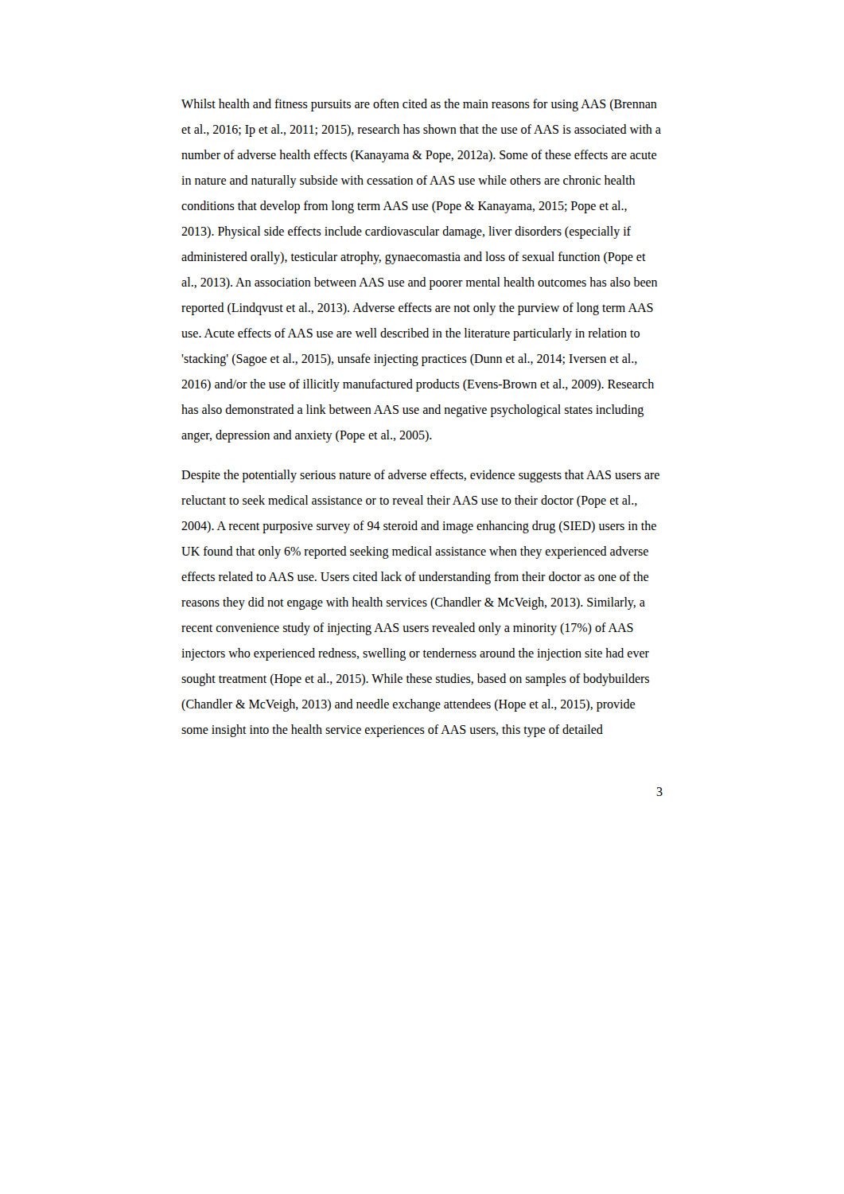Whilst health and fitness pursuits are often cited as the main reasons for using AAS (Brennan et al., 2016; Ip et al., 2011; 2015), research has shown that the use of AAS is associated with a number of adverse health effects (Kanayama & Pope, 2012a). Some of these effects are acute in nature and naturally subside with cessation of AAS use while others are chronic health conditions that develop from long term AAS use (Pope & Kanayama, 2015; Pope et al., 2013). Physical side effects include cardiovascular damage, liver disorders (especially if administered orally), testicular atrophy, gynaecomastia and loss of sexual function (Pope et al., 2013). An association between AAS use and poorer mental health outcomes has also been reported (Lindqvust et al., 2013). Adverse effects are not only the purview of long term AAS use. Acute effects of AAS use are well described in the literature particularly in relation to 'stacking' (Sagoe et al., 2015), unsafe injecting practices (Dunn et al., 2014; Iversen et al., 2016) and/or the use of illicitly manufactured products (Evens-Brown et al., 2009). Research has also demonstrated a link between AAS use and negative psychological states including anger, depression and anxiety (Pope et al., 2005).
Despite the potentially serious nature of adverse effects, evidence suggests that AAS users are reluctant to seek medical assistance or to reveal their AAS use to their doctor (Pope et al., 2004). A recent purposive survey of 94 steroid and image enhancing drug (SIED) users in the UK found that only 6% reported seeking medical assistance when they experienced adverse effects related to AAS use. Users cited lack of understanding from their doctor as one of the reasons they did not engage with health services (Chandler & McVeigh, 2013). Similarly, a recent convenience study of injecting AAS users revealed only a minority (17%) of AAS injectors who experienced redness, swelling or tenderness around the injection site had ever sought treatment (Hope et al., 2015). While these studies, based on samples of bodybuilders (Chandler & McVeigh, 2013) and needle exchange attendees (Hope et al., 2015), provide some insight into the health service experiences of AAS users, this type of detailed
3